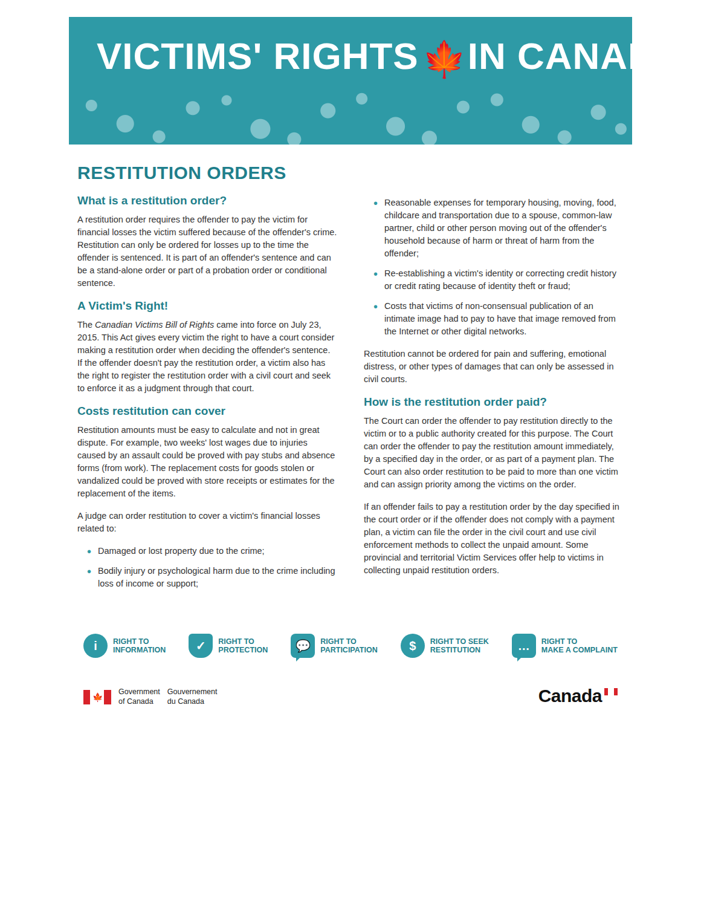Victims' Rights🍁in Canada
Restitution Orders
What is a restitution order?
A restitution order requires the offender to pay the victim for financial losses the victim suffered because of the offender's crime. Restitution can only be ordered for losses up to the time the offender is sentenced. It is part of an offender's sentence and can be a stand-alone order or part of a probation order or conditional sentence.
A Victim's Right!
The Canadian Victims Bill of Rights came into force on July 23, 2015. This Act gives every victim the right to have a court consider making a restitution order when deciding the offender's sentence. If the offender doesn't pay the restitution order, a victim also has the right to register the restitution order with a civil court and seek to enforce it as a judgment through that court.
Costs restitution can cover
Restitution amounts must be easy to calculate and not in great dispute. For example, two weeks' lost wages due to injuries caused by an assault could be proved with pay stubs and absence forms (from work). The replacement costs for goods stolen or vandalized could be proved with store receipts or estimates for the replacement of the items.
A judge can order restitution to cover a victim's financial losses related to:
Damaged or lost property due to the crime;
Bodily injury or psychological harm due to the crime including loss of income or support;
Reasonable expenses for temporary housing, moving, food, childcare and transportation due to a spouse, common-law partner, child or other person moving out of the offender's household because of harm or threat of harm from the offender;
Re-establishing a victim's identity or correcting credit history or credit rating because of identity theft or fraud;
Costs that victims of non-consensual publication of an intimate image had to pay to have that image removed from the Internet or other digital networks.
Restitution cannot be ordered for pain and suffering, emotional distress, or other types of damages that can only be assessed in civil courts.
How is the restitution order paid?
The Court can order the offender to pay restitution directly to the victim or to a public authority created for this purpose. The Court can order the offender to pay the restitution amount immediately, by a specified day in the order, or as part of a payment plan. The Court can also order restitution to be paid to more than one victim and can assign priority among the victims on the order.
If an offender fails to pay a restitution order by the day specified in the court order or if the offender does not comply with a payment plan, a victim can file the order in the civil court and use civil enforcement methods to collect the unpaid amount. Some provincial and territorial Victim Services offer help to victims in collecting unpaid restitution orders.
i
Right to
Information
✓
Right to
Protection
💬
Right to
Participation
$
Right to Seek
Restitution
…
Right to
Make a Complaint
Government of Canada
Gouvernement du Canada
Canada